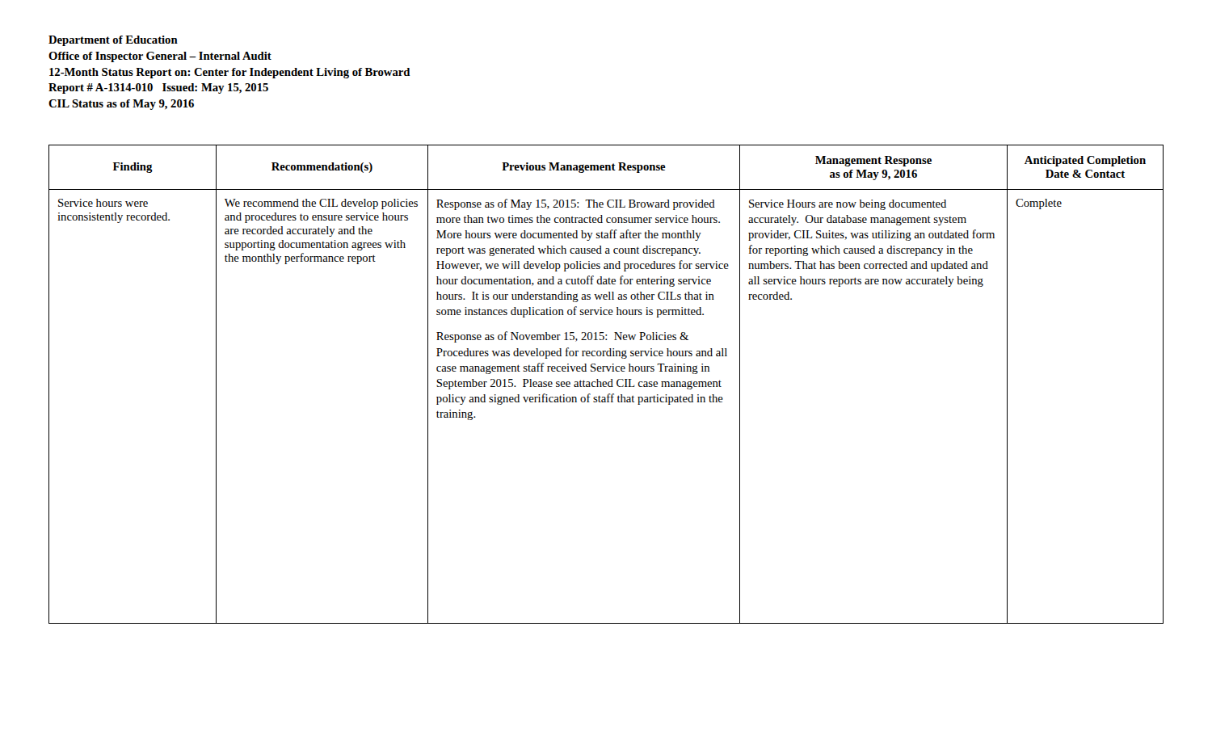Department of Education
Office of Inspector General – Internal Audit
12-Month Status Report on: Center for Independent Living of Broward
Report # A-1314-010 Issued: May 15, 2015
CIL Status as of May 9, 2016
| Finding | Recommendation(s) | Previous Management Response | Management Response as of May 9, 2016 | Anticipated Completion Date & Contact |
| --- | --- | --- | --- | --- |
| Service hours were inconsistently recorded. | We recommend the CIL develop policies and procedures to ensure service hours are recorded accurately and the supporting documentation agrees with the monthly performance report | Response as of May 15, 2015: The CIL Broward provided more than two times the contracted consumer service hours. More hours were documented by staff after the monthly report was generated which caused a count discrepancy. However, we will develop policies and procedures for service hour documentation, and a cutoff date for entering service hours. It is our understanding as well as other CILs that in some instances duplication of service hours is permitted. Response as of November 15, 2015: New Policies & Procedures was developed for recording service hours and all case management staff received Service hours Training in September 2015. Please see attached CIL case management policy and signed verification of staff that participated in the training. | Service Hours are now being documented accurately. Our database management system provider, CIL Suites, was utilizing an outdated form for reporting which caused a discrepancy in the numbers. That has been corrected and updated and all service hours reports are now accurately being recorded. | Complete |